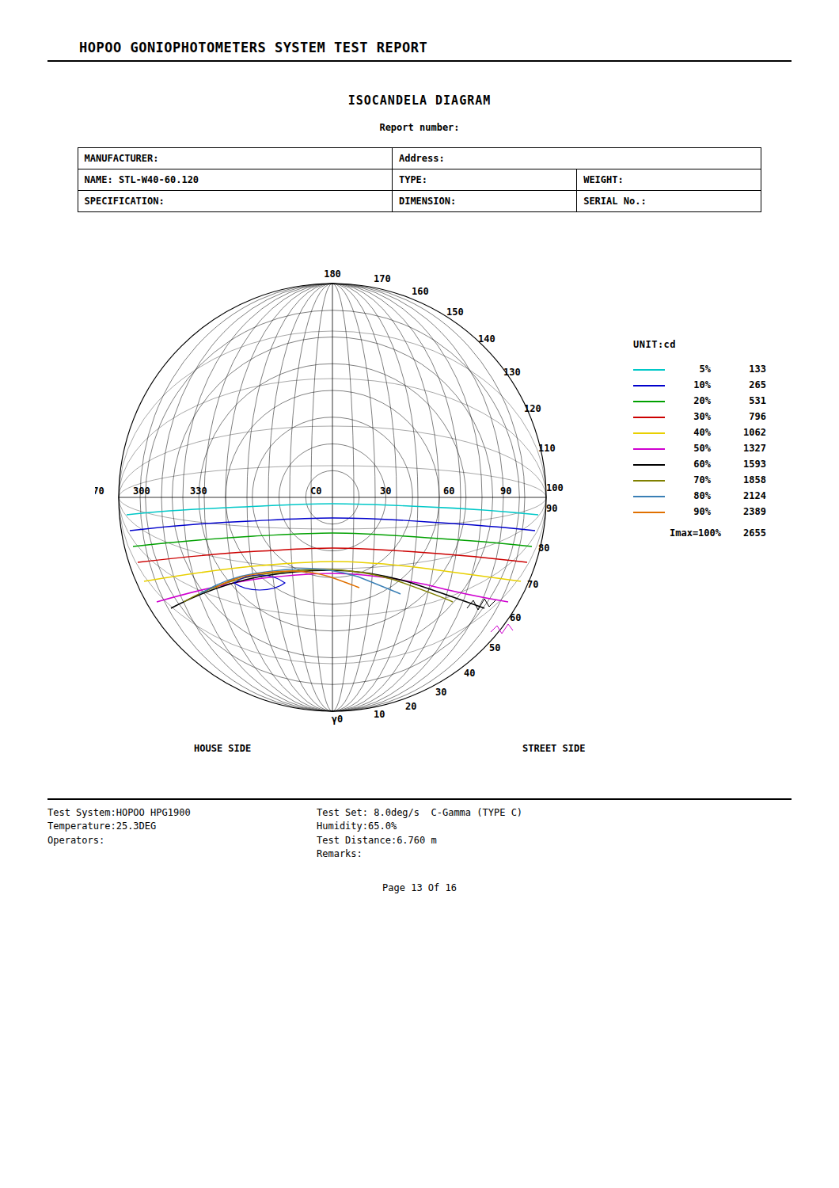HOPOO GONIOPHOTOMETERS SYSTEM TEST REPORT
ISOCANDELA DIAGRAM
Report number:
| MANUFACTURER: | Address: |
| NAME: STL-W40-60.120 | TYPE: | WEIGHT: |
| SPECIFICATION: | DIMENSION: | SERIAL No.: |
γ0 10 20 30 40 50 60 70 80 90 180 170 160 150 140 130 120 110 100 270 300 330 C0 30 60 90
UNIT:cd
| | 5% | 133 |
| | 10% | 265 |
| | 20% | 531 |
| | 30% | 796 |
| | 40% | 1062 |
| | 50% | 1327 |
| | 60% | 1593 |
| | 70% | 1858 |
| | 80% | 2124 |
| | 90% | 2389 |
| | Imax=100% | 2655 |
HOUSE SIDE
STREET SIDE
Test System:HOPOO HPG1900 Temperature:25.3DEG Operators:
Test Set: 8.0deg/s C-Gamma (TYPE C) Humidity:65.0% Test Distance:6.760 m Remarks:
Page 13 Of 16